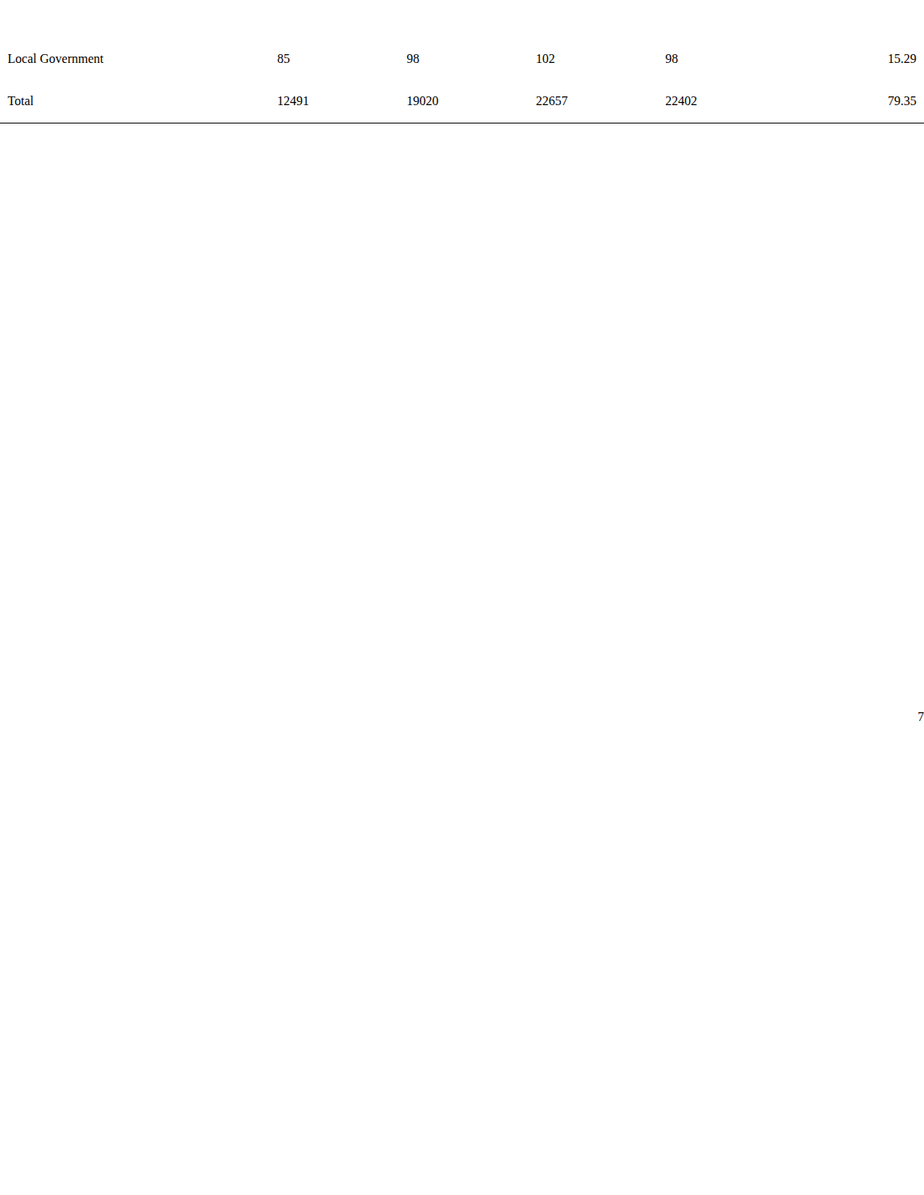| Local Government | 85 | 98 | 102 | 98 | 15.29 |
| Total | 12491 | 19020 | 22657 | 22402 | 79.35 |
7